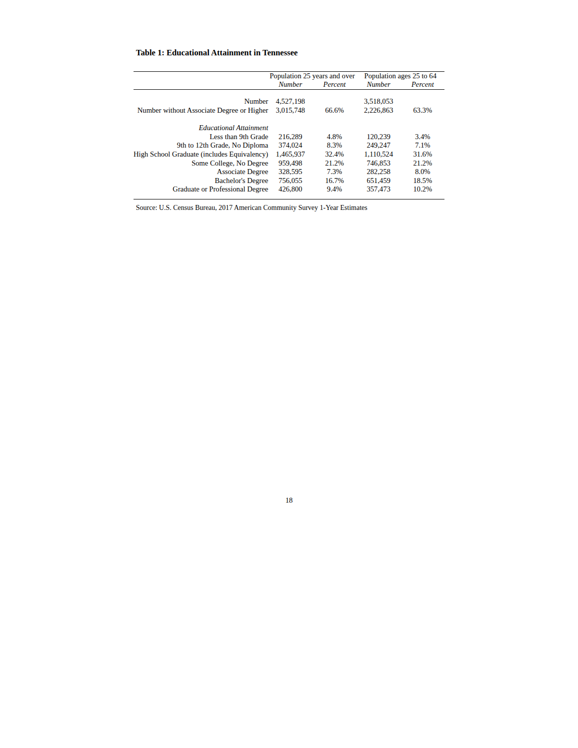Table 1: Educational Attainment in Tennessee
| | Population 25 years and over | Population ages 25 to 64 |
| | Number | Percent | Number | Percent |
| Number | 4,527,198 | | 3,518,053 | |
| Number without Associate Degree or Higher | 3,015,748 | 66.6% | 2,226,863 | 63.3% |
| Educational Attainment | | | | |
| Less than 9th Grade | 216,289 | 4.8% | 120,239 | 3.4% |
| 9th to 12th Grade, No Diploma | 374,024 | 8.3% | 249,247 | 7.1% |
| High School Graduate (includes Equivalency) | 1,465,937 | 32.4% | 1,110,524 | 31.6% |
| Some College, No Degree | 959,498 | 21.2% | 746,853 | 21.2% |
| Associate Degree | 328,595 | 7.3% | 282,258 | 8.0% |
| Bachelor's Degree | 756,055 | 16.7% | 651,459 | 18.5% |
| Graduate or Professional Degree | 426,800 | 9.4% | 357,473 | 10.2% |
Source: U.S. Census Bureau, 2017 American Community Survey 1-Year Estimates
18